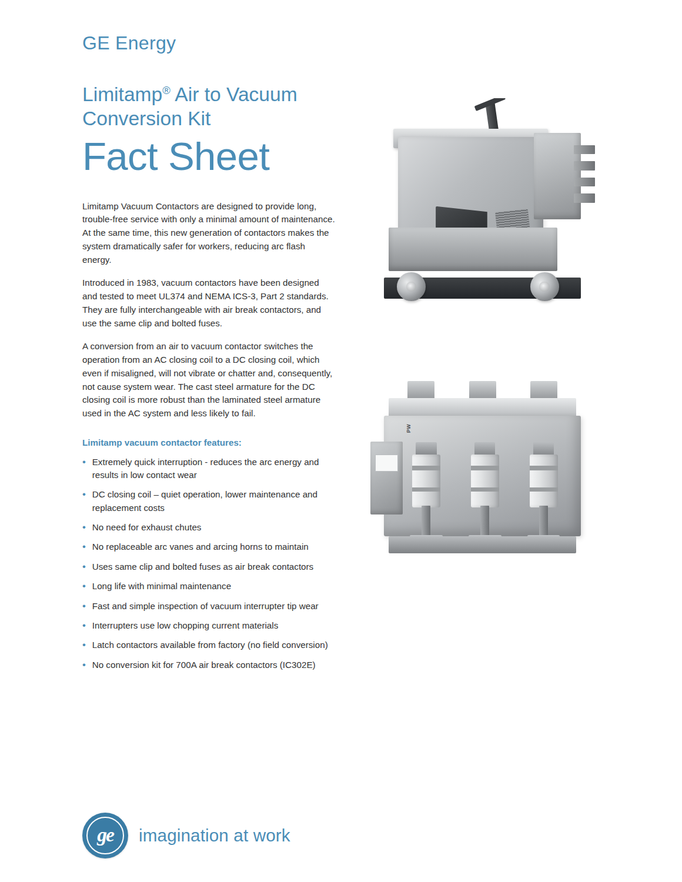GE Energy
Limitamp® Air to Vacuum
Conversion Kit
Fact Sheet
Limitamp Vacuum Contactors are designed to provide long, trouble-free service with only a minimal amount of maintenance. At the same time, this new generation of contactors makes the system dramatically safer for workers, reducing arc flash energy.
Introduced in 1983, vacuum contactors have been designed and tested to meet UL374 and NEMA ICS-3, Part 2 standards. They are fully interchangeable with air break contactors, and use the same clip and bolted fuses.
A conversion from an air to vacuum contactor switches the operation from an AC closing coil to a DC closing coil, which even if misaligned, will not vibrate or chatter and, consequently, not cause system wear. The cast steel armature for the DC closing coil is more robust than the laminated steel armature used in the AC system and less likely to fail.
Limitamp vacuum contactor features:
Extremely quick interruption - reduces the arc energy and results in low contact wear
DC closing coil – quiet operation, lower maintenance and replacement costs
No need for exhaust chutes
No replaceable arc vanes and arcing horns to maintain
Uses same clip and bolted fuses as air break contactors
Long life with minimal maintenance
Fast and simple inspection of vacuum interrupter tip wear
Interrupters use low chopping current materials
Latch contactors available from factory (no field conversion)
No conversion kit for 700A air break contactors (IC302E)
PW
ge
imagination at work